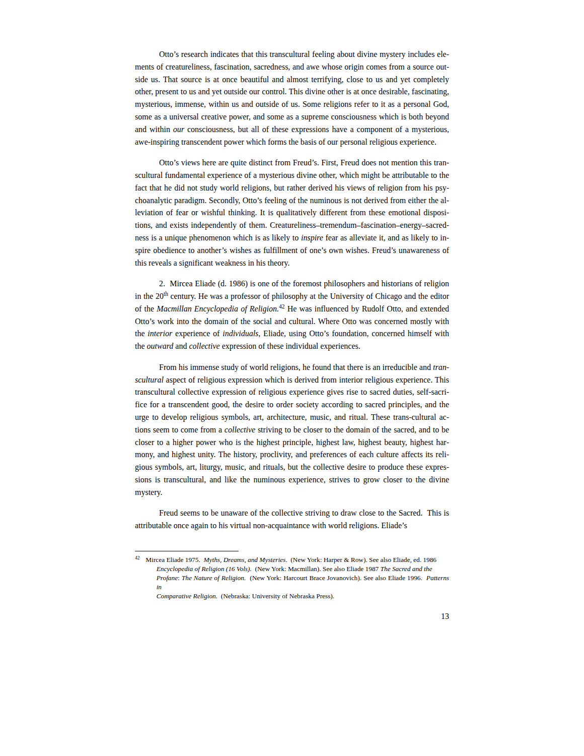Otto’s research indicates that this transcultural feeling about divine mystery includes elements of creatureliness, fascination, sacredness, and awe whose origin comes from a source outside us. That source is at once beautiful and almost terrifying, close to us and yet completely other, present to us and yet outside our control. This divine other is at once desirable, fascinating, mysterious, immense, within us and outside of us. Some religions refer to it as a personal God, some as a universal creative power, and some as a supreme consciousness which is both beyond and within our consciousness, but all of these expressions have a component of a mysterious, awe-inspiring transcendent power which forms the basis of our personal religious experience.
Otto’s views here are quite distinct from Freud’s. First, Freud does not mention this transcultural fundamental experience of a mysterious divine other, which might be attributable to the fact that he did not study world religions, but rather derived his views of religion from his psychoanalytic paradigm. Secondly, Otto’s feeling of the numinous is not derived from either the alleviation of fear or wishful thinking. It is qualitatively different from these emotional dispositions, and exists independently of them. Creatureliness–tremendum–fascination–energy–sacredness is a unique phenomenon which is as likely to inspire fear as alleviate it, and as likely to inspire obedience to another’s wishes as fulfillment of one’s own wishes. Freud’s unawareness of this reveals a significant weakness in his theory.
2. Mircea Eliade (d. 1986) is one of the foremost philosophers and historians of religion in the 20th century. He was a professor of philosophy at the University of Chicago and the editor of the Macmillan Encyclopedia of Religion.42 He was influenced by Rudolf Otto, and extended Otto’s work into the domain of the social and cultural. Where Otto was concerned mostly with the interior experience of individuals, Eliade, using Otto’s foundation, concerned himself with the outward and collective expression of these individual experiences.
From his immense study of world religions, he found that there is an irreducible and transcultural aspect of religious expression which is derived from interior religious experience. This transcultural collective expression of religious experience gives rise to sacred duties, self-sacrifice for a transcendent good, the desire to order society according to sacred principles, and the urge to develop religious symbols, art, architecture, music, and ritual. These trans-cultural actions seem to come from a collective striving to be closer to the domain of the sacred, and to be closer to a higher power who is the highest principle, highest law, highest beauty, highest harmony, and highest unity. The history, proclivity, and preferences of each culture affects its religious symbols, art, liturgy, music, and rituals, but the collective desire to produce these expressions is transcultural, and like the numinous experience, strives to grow closer to the divine mystery.
Freud seems to be unaware of the collective striving to draw close to the Sacred. This is attributable once again to his virtual non-acquaintance with world religions. Eliade’s
42
Mircea Eliade 1975. Myths, Dreams, and Mysteries. (New York: Harper & Row). See also Eliade, ed. 1986 Encyclopedia of Religion (16 Vols). (New York: Macmillan). See also Eliade 1987 The Sacred and the Profane: The Nature of Religion. (New York: Harcourt Brace Jovanovich). See also Eliade 1996. Patterns in Comparative Religion. (Nebraska: University of Nebraska Press).
13